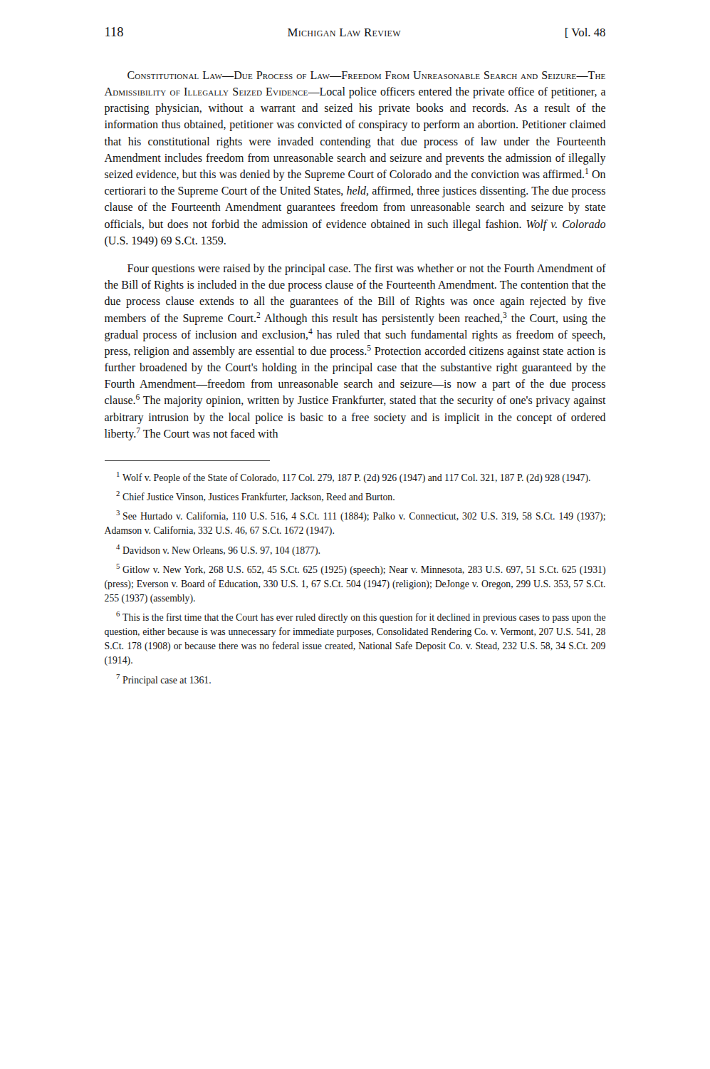118 Michigan Law Review [ Vol. 48
Constitutional Law—Due Process of Law—Freedom From Unreasonable Search and Seizure—The Admissibility of Illegally Seized Evidence—Local police officers entered the private office of petitioner, a practising physician, without a warrant and seized his private books and records. As a result of the information thus obtained, petitioner was convicted of conspiracy to perform an abortion. Petitioner claimed that his constitutional rights were invaded contending that due process of law under the Fourteenth Amendment includes freedom from unreasonable search and seizure and prevents the admission of illegally seized evidence, but this was denied by the Supreme Court of Colorado and the conviction was affirmed.1 On certiorari to the Supreme Court of the United States, held, affirmed, three justices dissenting. The due process clause of the Fourteenth Amendment guarantees freedom from unreasonable search and seizure by state officials, but does not forbid the admission of evidence obtained in such illegal fashion. Wolf v. Colorado (U.S. 1949) 69 S.Ct. 1359.
Four questions were raised by the principal case. The first was whether or not the Fourth Amendment of the Bill of Rights is included in the due process clause of the Fourteenth Amendment. The contention that the due process clause extends to all the guarantees of the Bill of Rights was once again rejected by five members of the Supreme Court.2 Although this result has persistently been reached,3 the Court, using the gradual process of inclusion and exclusion,4 has ruled that such fundamental rights as freedom of speech, press, religion and assembly are essential to due process.5 Protection accorded citizens against state action is further broadened by the Court's holding in the principal case that the substantive right guaranteed by the Fourth Amendment—freedom from unreasonable search and seizure—is now a part of the due process clause.6 The majority opinion, written by Justice Frankfurter, stated that the security of one's privacy against arbitrary intrusion by the local police is basic to a free society and is implicit in the concept of ordered liberty.7 The Court was not faced with
Wolf v. People of the State of Colorado, 117 Col. 279, 187 P. (2d) 926 (1947) and 117 Col. 321, 187 P. (2d) 928 (1947).
Chief Justice Vinson, Justices Frankfurter, Jackson, Reed and Burton.
See Hurtado v. California, 110 U.S. 516, 4 S.Ct. 111 (1884); Palko v. Connecticut, 302 U.S. 319, 58 S.Ct. 149 (1937); Adamson v. California, 332 U.S. 46, 67 S.Ct. 1672 (1947).
Davidson v. New Orleans, 96 U.S. 97, 104 (1877).
Gitlow v. New York, 268 U.S. 652, 45 S.Ct. 625 (1925) (speech); Near v. Minnesota, 283 U.S. 697, 51 S.Ct. 625 (1931) (press); Everson v. Board of Education, 330 U.S. 1, 67 S.Ct. 504 (1947) (religion); DeJonge v. Oregon, 299 U.S. 353, 57 S.Ct. 255 (1937) (assembly).
This is the first time that the Court has ever ruled directly on this question for it declined in previous cases to pass upon the question, either because is was unnecessary for immediate purposes, Consolidated Rendering Co. v. Vermont, 207 U.S. 541, 28 S.Ct. 178 (1908) or because there was no federal issue created, National Safe Deposit Co. v. Stead, 232 U.S. 58, 34 S.Ct. 209 (1914).
Principal case at 1361.